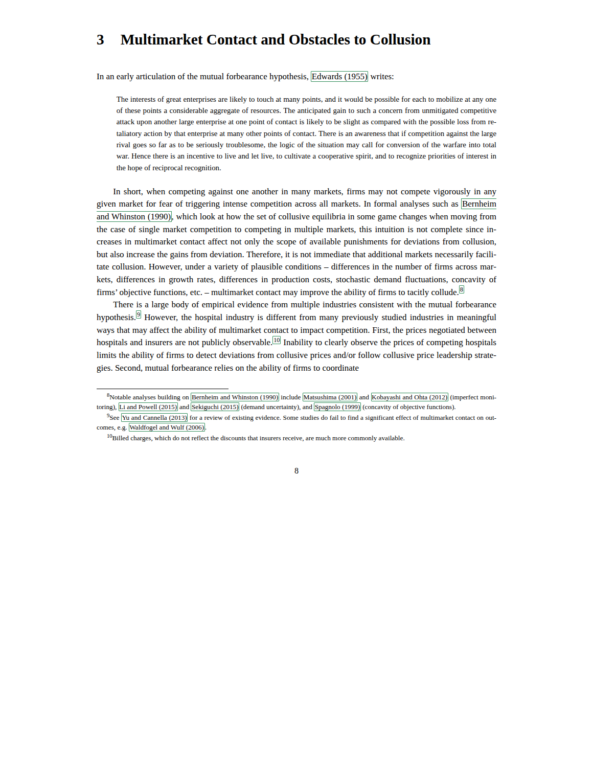3 Multimarket Contact and Obstacles to Collusion
In an early articulation of the mutual forbearance hypothesis, Edwards (1955) writes:
The interests of great enterprises are likely to touch at many points, and it would be possible for each to mobilize at any one of these points a considerable aggregate of resources. The anticipated gain to such a concern from unmitigated competitive attack upon another large enterprise at one point of contact is likely to be slight as compared with the possible loss from retaliatory action by that enterprise at many other points of contact. There is an awareness that if competition against the large rival goes so far as to be seriously troublesome, the logic of the situation may call for conversion of the warfare into total war. Hence there is an incentive to live and let live, to cultivate a cooperative spirit, and to recognize priorities of interest in the hope of reciprocal recognition.
In short, when competing against one another in many markets, firms may not compete vigorously in any given market for fear of triggering intense competition across all markets. In formal analyses such as Bernheim and Whinston (1990), which look at how the set of collusive equilibria in some game changes when moving from the case of single market competition to competing in multiple markets, this intuition is not complete since increases in multimarket contact affect not only the scope of available punishments for deviations from collusion, but also increase the gains from deviation. Therefore, it is not immediate that additional markets necessarily facilitate collusion. However, under a variety of plausible conditions – differences in the number of firms across markets, differences in growth rates, differences in production costs, stochastic demand fluctuations, concavity of firms’ objective functions, etc. – multimarket contact may improve the ability of firms to tacitly collude.8
There is a large body of empirical evidence from multiple industries consistent with the mutual forbearance hypothesis.9 However, the hospital industry is different from many previously studied industries in meaningful ways that may affect the ability of multimarket contact to impact competition. First, the prices negotiated between hospitals and insurers are not publicly observable.10 Inability to clearly observe the prices of competing hospitals limits the ability of firms to detect deviations from collusive prices and/or follow collusive price leadership strategies. Second, mutual forbearance relies on the ability of firms to coordinate
8Notable analyses building on Bernheim and Whinston (1990) include Matsushima (2001) and Kobayashi and Ohta (2012) (imperfect monitoring), Li and Powell (2015) and Sekiguchi (2015) (demand uncertainty), and Spagnolo (1999) (concavity of objective functions).
9See Yu and Cannella (2013) for a review of existing evidence. Some studies do fail to find a significant effect of multimarket contact on outcomes, e.g. Waldfogel and Wulf (2006).
10Billed charges, which do not reflect the discounts that insurers receive, are much more commonly available.
8